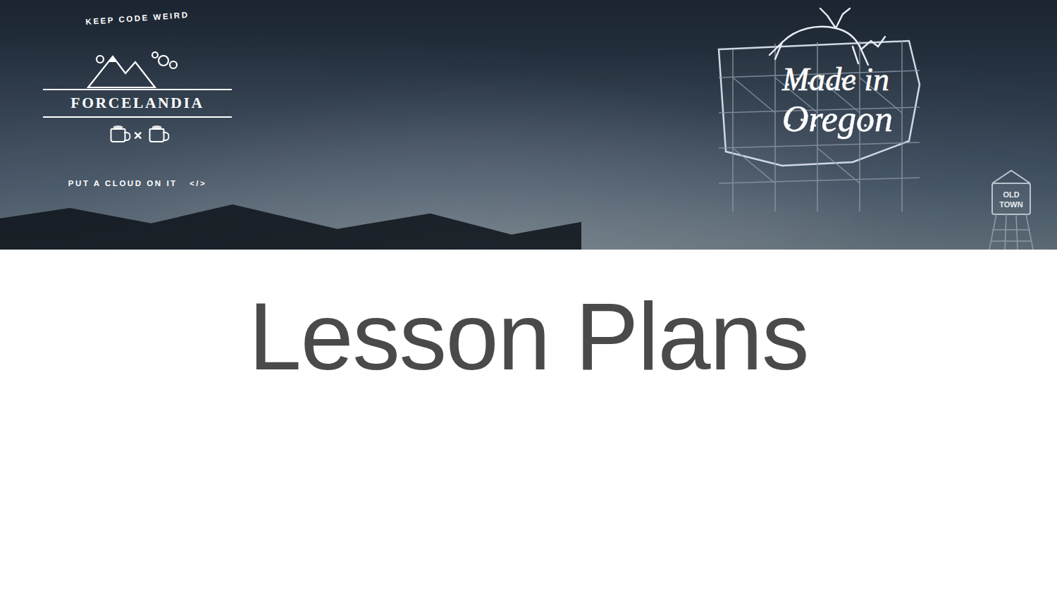Keep Code Weird
FORCELANDIA
✕
Put a Cloud on It </>
Made in Oregon
OLD TOWN
Lesson Plans